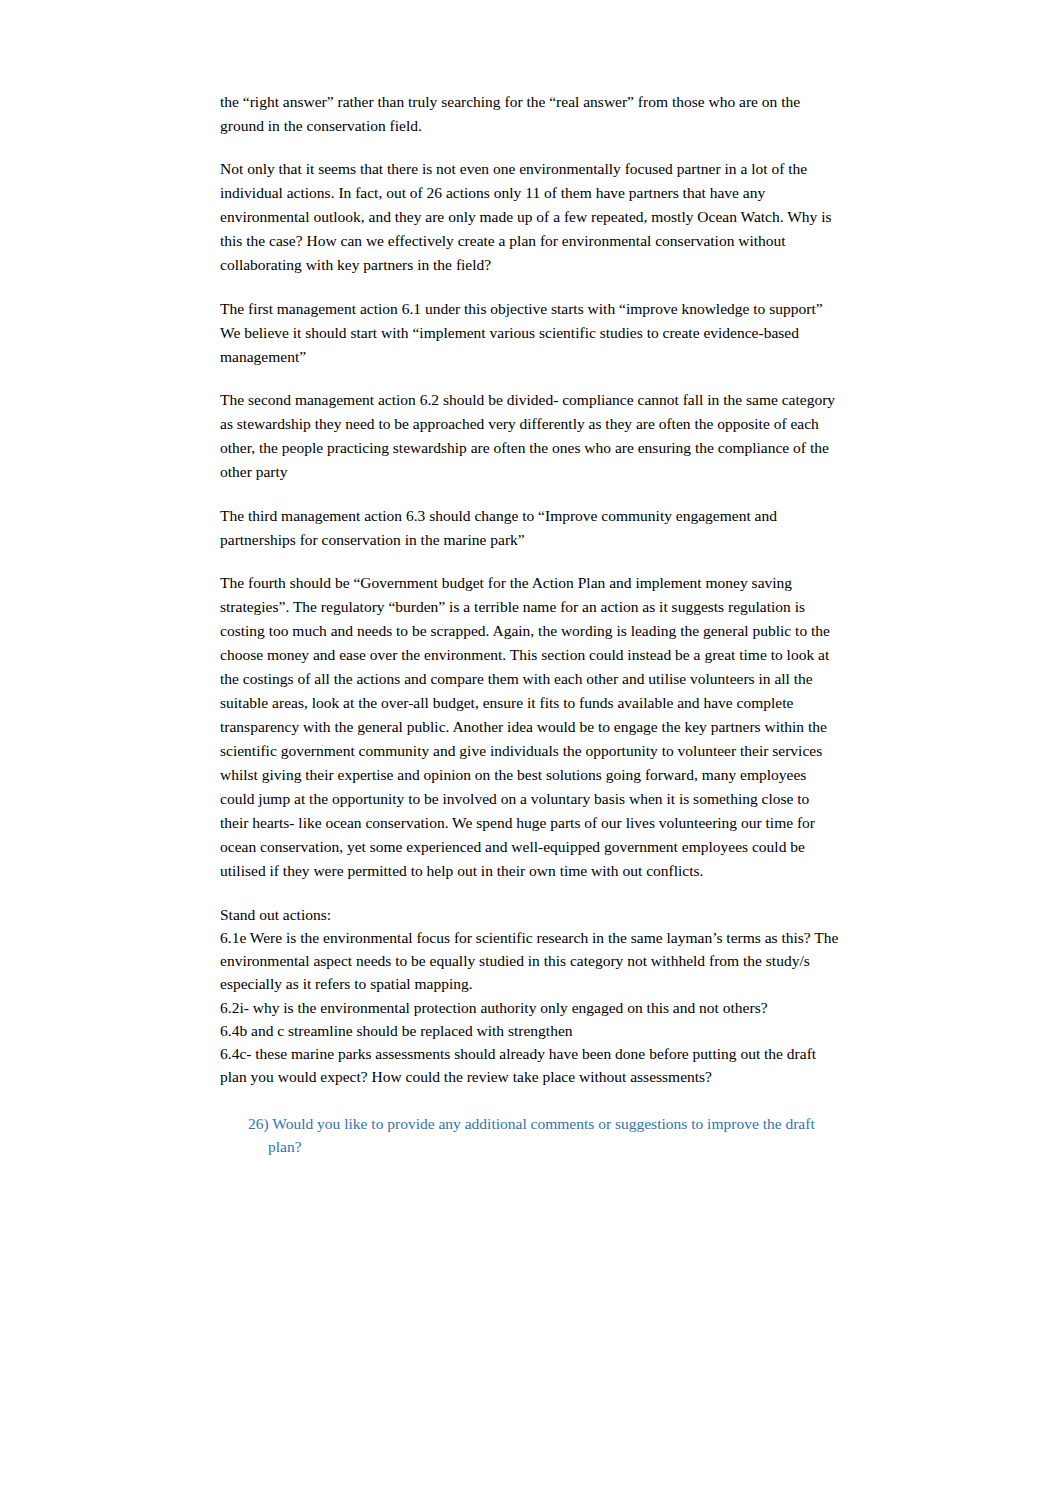the “right answer” rather than truly searching for the “real answer” from those who are on the ground in the conservation field.
Not only that it seems that there is not even one environmentally focused partner in a lot of the individual actions. In fact, out of 26 actions only 11 of them have partners that have any environmental outlook, and they are only made up of a few repeated, mostly Ocean Watch. Why is this the case? How can we effectively create a plan for environmental conservation without collaborating with key partners in the field?
The first management action 6.1 under this objective starts with “improve knowledge to support” We believe it should start with “implement various scientific studies to create evidence-based management”
The second management action 6.2 should be divided- compliance cannot fall in the same category as stewardship they need to be approached very differently as they are often the opposite of each other, the people practicing stewardship are often the ones who are ensuring the compliance of the other party
The third management action 6.3 should change to “Improve community engagement and partnerships for conservation in the marine park”
The fourth should be “Government budget for the Action Plan and implement money saving strategies”. The regulatory “burden” is a terrible name for an action as it suggests regulation is costing too much and needs to be scrapped. Again, the wording is leading the general public to the choose money and ease over the environment. This section could instead be a great time to look at the costings of all the actions and compare them with each other and utilise volunteers in all the suitable areas, look at the over-all budget, ensure it fits to funds available and have complete transparency with the general public. Another idea would be to engage the key partners within the scientific government community and give individuals the opportunity to volunteer their services whilst giving their expertise and opinion on the best solutions going forward, many employees could jump at the opportunity to be involved on a voluntary basis when it is something close to their hearts- like ocean conservation. We spend huge parts of our lives volunteering our time for ocean conservation, yet some experienced and well-equipped government employees could be utilised if they were permitted to help out in their own time with out conflicts.
Stand out actions:
6.1e Were is the environmental focus for scientific research in the same layman’s terms as this? The environmental aspect needs to be equally studied in this category not withheld from the study/s especially as it refers to spatial mapping.
6.2i- why is the environmental protection authority only engaged on this and not others?
6.4b and c streamline should be replaced with strengthen
6.4c- these marine parks assessments should already have been done before putting out the draft plan you would expect? How could the review take place without assessments?
26) Would you like to provide any additional comments or suggestions to improve the draft plan?